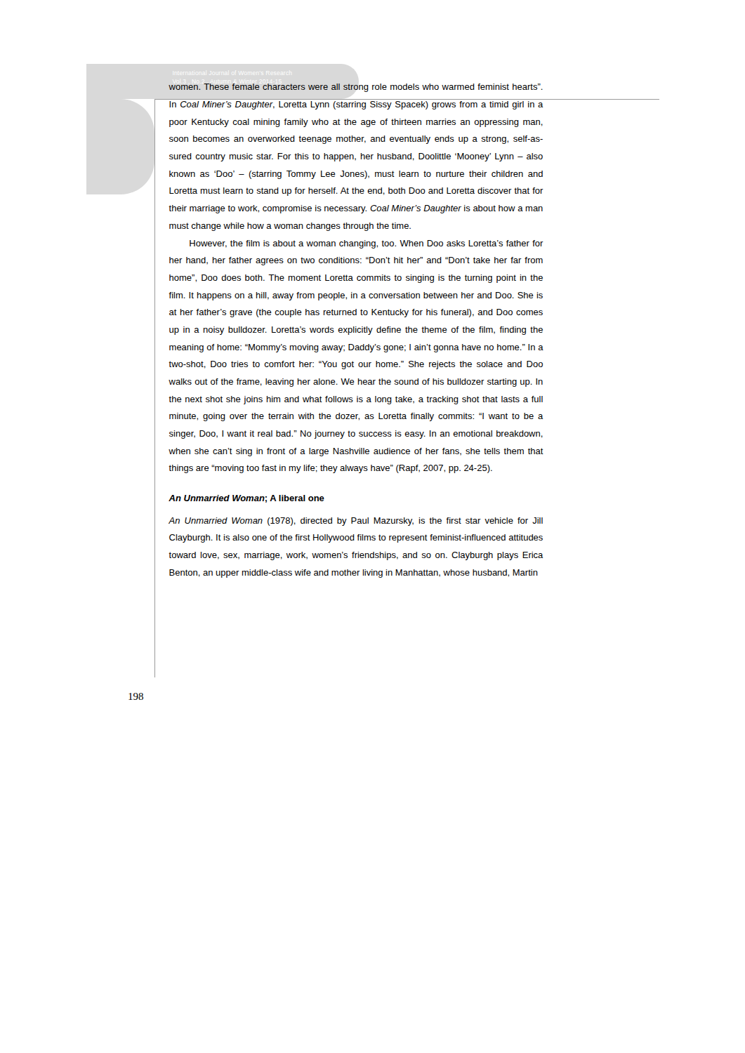International Journal of Women’s Research
Vol.3 , No.2 , Autumn & Winter 2014-15
women. These female characters were all strong role models who warmed feminist hearts”. In Coal Miner’s Daughter, Loretta Lynn (starring Sissy Spacek) grows from a timid girl in a poor Kentucky coal mining family who at the age of thirteen marries an oppressing man, soon becomes an overworked teenage mother, and eventually ends up a strong, self-assured country music star. For this to happen, her husband, Doolittle ‘Mooney’ Lynn – also known as ‘Doo’ – (starring Tommy Lee Jones), must learn to nurture their children and Loretta must learn to stand up for herself. At the end, both Doo and Loretta discover that for their marriage to work, compromise is necessary. Coal Miner’s Daughter is about how a man must change while how a woman changes through the time.
However, the film is about a woman changing, too. When Doo asks Loretta’s father for her hand, her father agrees on two conditions: “Don’t hit her” and “Don’t take her far from home”, Doo does both. The moment Loretta commits to singing is the turning point in the film. It happens on a hill, away from people, in a conversation between her and Doo. She is at her father’s grave (the couple has returned to Kentucky for his funeral), and Doo comes up in a noisy bulldozer. Loretta’s words explicitly define the theme of the film, finding the meaning of home: “Mommy’s moving away; Daddy’s gone; I ain’t gonna have no home.” In a two-shot, Doo tries to comfort her: “You got our home.” She rejects the solace and Doo walks out of the frame, leaving her alone. We hear the sound of his bulldozer starting up. In the next shot she joins him and what follows is a long take, a tracking shot that lasts a full minute, going over the terrain with the dozer, as Loretta finally commits: “I want to be a singer, Doo, I want it real bad.” No journey to success is easy. In an emotional breakdown, when she can’t sing in front of a large Nashville audience of her fans, she tells them that things are “moving too fast in my life; they always have” (Rapf, 2007, pp. 24-25).
An Unmarried Woman; A liberal one
An Unmarried Woman (1978), directed by Paul Mazursky, is the first star vehicle for Jill Clayburgh. It is also one of the first Hollywood films to represent feminist-influenced attitudes toward love, sex, marriage, work, women’s friendships, and so on. Clayburgh plays Erica Benton, an upper middle-class wife and mother living in Manhattan, whose husband, Martin
198